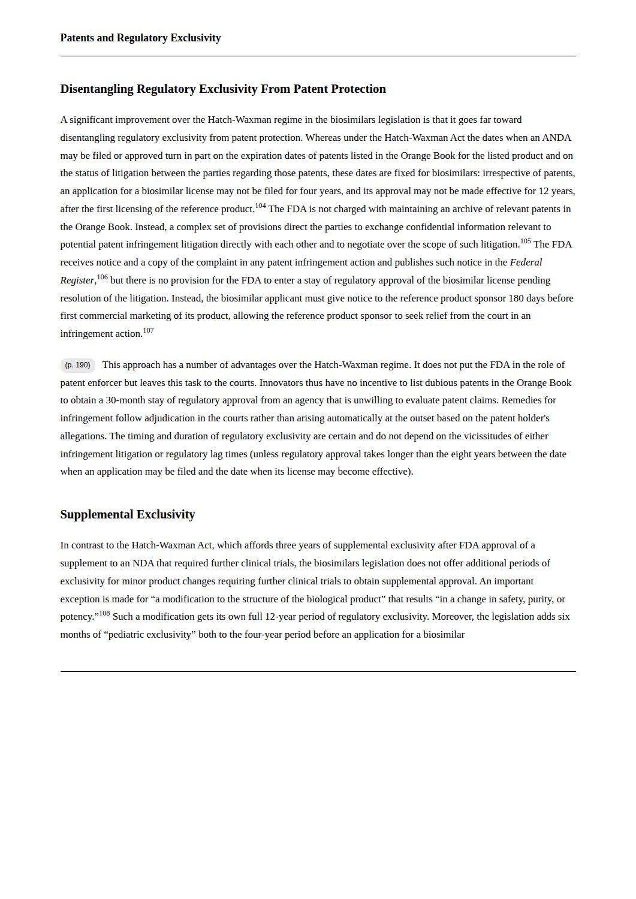Patents and Regulatory Exclusivity
Disentangling Regulatory Exclusivity From Patent Protection
A significant improvement over the Hatch-Waxman regime in the biosimilars legislation is that it goes far toward disentangling regulatory exclusivity from patent protection. Whereas under the Hatch-Waxman Act the dates when an ANDA may be filed or approved turn in part on the expiration dates of patents listed in the Orange Book for the listed product and on the status of litigation between the parties regarding those patents, these dates are fixed for biosimilars: irrespective of patents, an application for a biosimilar license may not be filed for four years, and its approval may not be made effective for 12 years, after the first licensing of the reference product.104 The FDA is not charged with maintaining an archive of relevant patents in the Orange Book. Instead, a complex set of provisions direct the parties to exchange confidential information relevant to potential patent infringement litigation directly with each other and to negotiate over the scope of such litigation.105 The FDA receives notice and a copy of the complaint in any patent infringement action and publishes such notice in the Federal Register,106 but there is no provision for the FDA to enter a stay of regulatory approval of the biosimilar license pending resolution of the litigation. Instead, the biosimilar applicant must give notice to the reference product sponsor 180 days before first commercial marketing of its product, allowing the reference product sponsor to seek relief from the court in an infringement action.107
(p. 190) This approach has a number of advantages over the Hatch-Waxman regime. It does not put the FDA in the role of patent enforcer but leaves this task to the courts. Innovators thus have no incentive to list dubious patents in the Orange Book to obtain a 30-month stay of regulatory approval from an agency that is unwilling to evaluate patent claims. Remedies for infringement follow adjudication in the courts rather than arising automatically at the outset based on the patent holder's allegations. The timing and duration of regulatory exclusivity are certain and do not depend on the vicissitudes of either infringement litigation or regulatory lag times (unless regulatory approval takes longer than the eight years between the date when an application may be filed and the date when its license may become effective).
Supplemental Exclusivity
In contrast to the Hatch-Waxman Act, which affords three years of supplemental exclusivity after FDA approval of a supplement to an NDA that required further clinical trials, the biosimilars legislation does not offer additional periods of exclusivity for minor product changes requiring further clinical trials to obtain supplemental approval. An important exception is made for “a modification to the structure of the biological product” that results “in a change in safety, purity, or potency.”108 Such a modification gets its own full 12-year period of regulatory exclusivity. Moreover, the legislation adds six months of “pediatric exclusivity” both to the four-year period before an application for a biosimilar